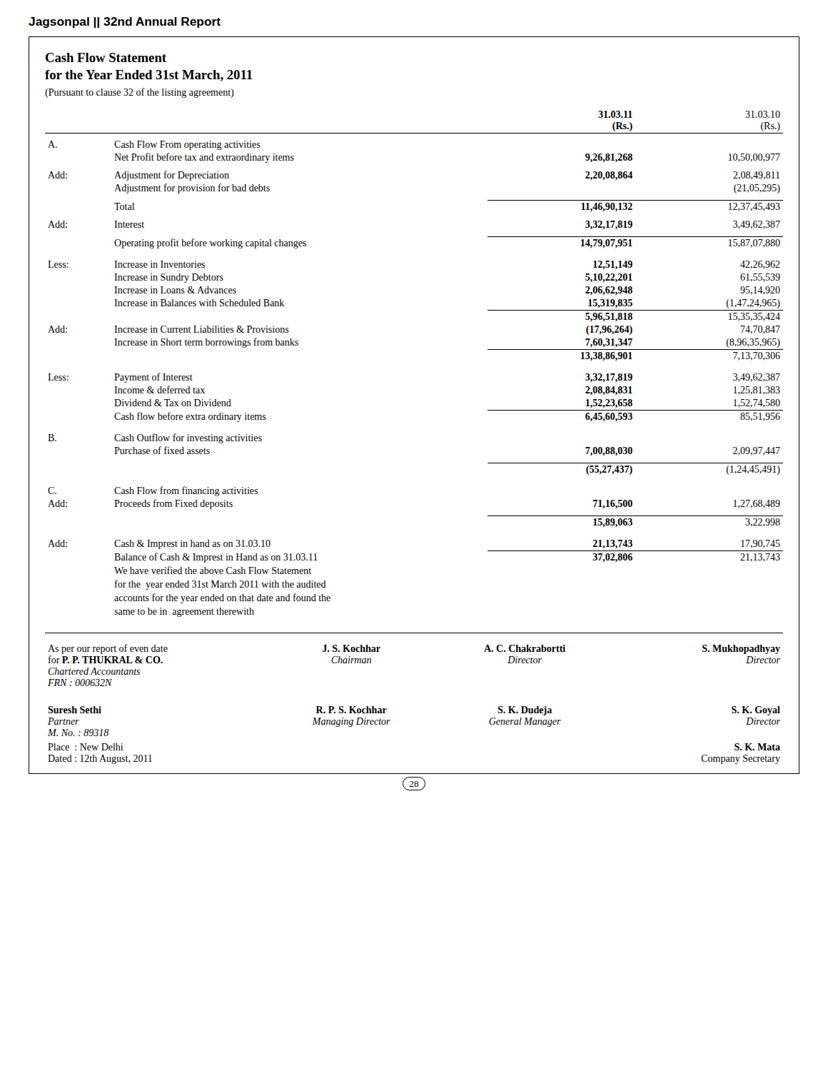Jagsonpal || 32nd Annual Report
Cash Flow Statement
for the Year Ended 31st March, 2011
(Pursuant to clause 32 of the listing agreement)
| | | 31.03.11 (Rs.) | 31.03.10 (Rs.) |
| A. | Cash Flow From operating activities | | |
| | Net Profit before tax and extraordinary items | 9,26,81,268 | 10,50,00,977 |
| Add: | Adjustment for Depreciation | 2,20,08,864 | 2,08,49,811 |
| | Adjustment for provision for bad debts | | (21,05,295) |
| | Total | 11,46,90,132 | 12,37,45,493 |
| Add: | Interest | 3,32,17,819 | 3,49,62,387 |
| | Operating profit before working capital changes | 14,79,07,951 | 15,87,07,880 |
| Less: | Increase in Inventories | 12,51,149 | 42,26,962 |
| | Increase in Sundry Debtors | 5,10,22,201 | 61,55,539 |
| | Increase in Loans & Advances | 2,06,62,948 | 95,14,920 |
| | Increase in Balances with Scheduled Bank | 15,319,835 | (1,47,24,965) |
| | | 5,96,51,818 | 15,35,35,424 |
| Add: | Increase in Current Liabilities & Provisions | (17,96,264) | 74,70,847 |
| | Increase in Short term borrowings from banks | 7,60,31,347 | (8,96,35,965) |
| | | 13,38,86,901 | 7,13,70,306 |
| Less: | Payment of Interest | 3,32,17,819 | 3,49,62,387 |
| | Income & deferred tax | 2,08,84,831 | 1,25,81,383 |
| | Dividend & Tax on Dividend | 1,52,23,658 | 1,52,74,580 |
| | Cash flow before extra ordinary items | 6,45,60,593 | 85,51,956 |
| B. | Cash Outflow for investing activities | | |
| | Purchase of fixed assets | 7,00,88,030 | 2,09,97,447 |
| | | (55,27,437) | (1,24,45,491) |
| C. | Cash Flow from financing activities | | |
| Add: | Proceeds from Fixed deposits | 71,16,500 | 1,27,68,489 |
| | | 15,89,063 | 3,22,998 |
| Add: | Cash & Imprest in hand as on 31.03.10 | 21,13,743 | 17,90,745 |
| | Balance of Cash & Imprest in Hand as on 31.03.11 | 37,02,806 | 21,13,743 |
| | We have verified the above Cash Flow Statement for the year ended 31st March 2011 with the audited accounts for the year ended on that date and found the same to be in agreement therewith |
| As per our report of even date for P. P. THUKRAL & CO. Chartered Accountants FRN : 000632N | J. S. Kochhar Chairman | A. C. Chakrabortti Director | S. Mukhopadhyay Director |
| Suresh Sethi Partner M. No. : 89318 | R. P. S. Kochhar Managing Director | S. K. Dudeja General Manager | S. K. Goyal Director |
| Place : New Delhi Dated : 12th August, 2011 | | | S. K. Mata Company Secretary |
28